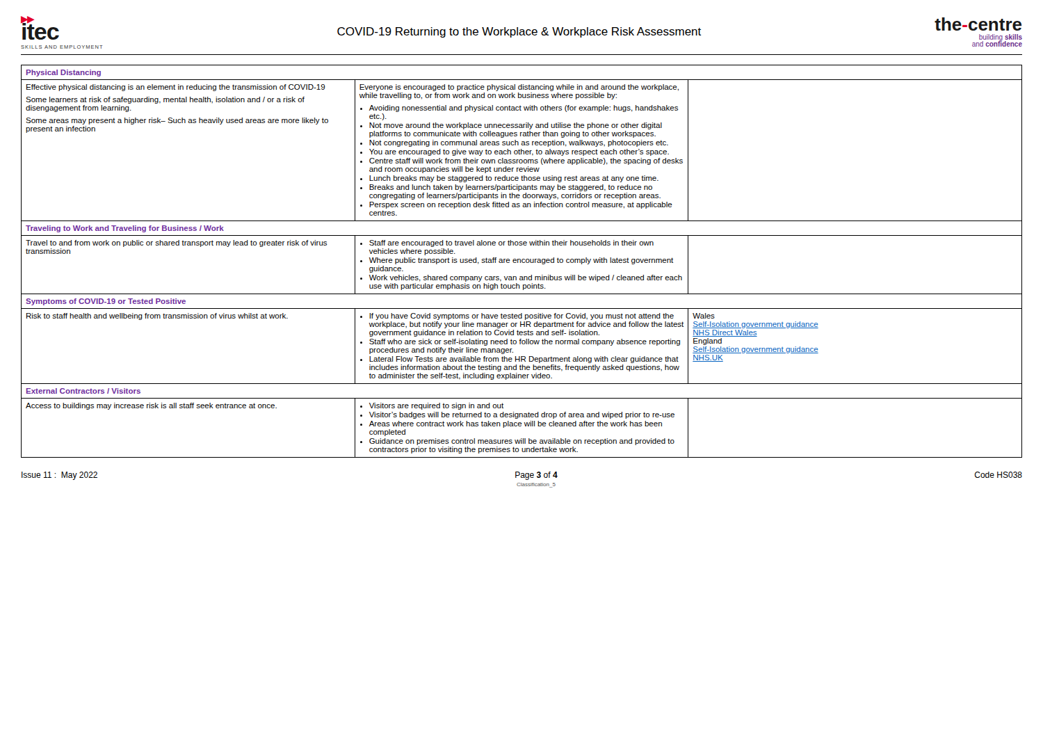▶▶
itec
SKILLS AND EMPLOYMENT
COVID-19 Returning to the Workplace & Workplace Risk Assessment
the-centre
building skills
and confidence
| Physical Distancing |
| Effective physical distancing is an element in reducing the transmission of COVID-19 Some learners at risk of safeguarding, mental health, isolation and / or a risk of disengagement from learning. Some areas may present a higher risk– Such as heavily used areas are more likely to present an infection | Everyone is encouraged to practice physical distancing while in and around the workplace, while travelling to, or from work and on work business where possible by: Avoiding nonessential and physical contact with others (for example: hugs, handshakes etc.). Not move around the workplace unnecessarily and utilise the phone or other digital platforms to communicate with colleagues rather than going to other workspaces. Not congregating in communal areas such as reception, walkways, photocopiers etc. You are encouraged to give way to each other, to always respect each other’s space. Centre staff will work from their own classrooms (where applicable), the spacing of desks and room occupancies will be kept under review Lunch breaks may be staggered to reduce those using rest areas at any one time. Breaks and lunch taken by learners/participants may be staggered, to reduce no congregating of learners/participants in the doorways, corridors or reception areas. Perspex screen on reception desk fitted as an infection control measure, at applicable centres. | |
| Traveling to Work and Traveling for Business / Work |
| Travel to and from work on public or shared transport may lead to greater risk of virus transmission | Staff are encouraged to travel alone or those within their households in their own vehicles where possible. Where public transport is used, staff are encouraged to comply with latest government guidance. Work vehicles, shared company cars, van and minibus will be wiped / cleaned after each use with particular emphasis on high touch points. | |
| Symptoms of COVID-19 or Tested Positive |
| Risk to staff health and wellbeing from transmission of virus whilst at work. | If you have Covid symptoms or have tested positive for Covid, you must not attend the workplace, but notify your line manager or HR department for advice and follow the latest government guidance in relation to Covid tests and self- isolation. Staff who are sick or self-isolating need to follow the normal company absence reporting procedures and notify their line manager. Lateral Flow Tests are available from the HR Department along with clear guidance that includes information about the testing and the benefits, frequently asked questions, how to administer the self-test, including explainer video. | Wales Self-Isolation government guidance NHS Direct Wales England Self-Isolation government guidance NHS.UK |
| External Contractors / Visitors |
| Access to buildings may increase risk is all staff seek entrance at once. | Visitors are required to sign in and out Visitor’s badges will be returned to a designated drop of area and wiped prior to re-use Areas where contract work has taken place will be cleaned after the work has been completed Guidance on premises control measures will be available on reception and provided to contractors prior to visiting the premises to undertake work. | |
Issue 11 : May 2022
Page 3 of 4
Classification_5
Code HS038